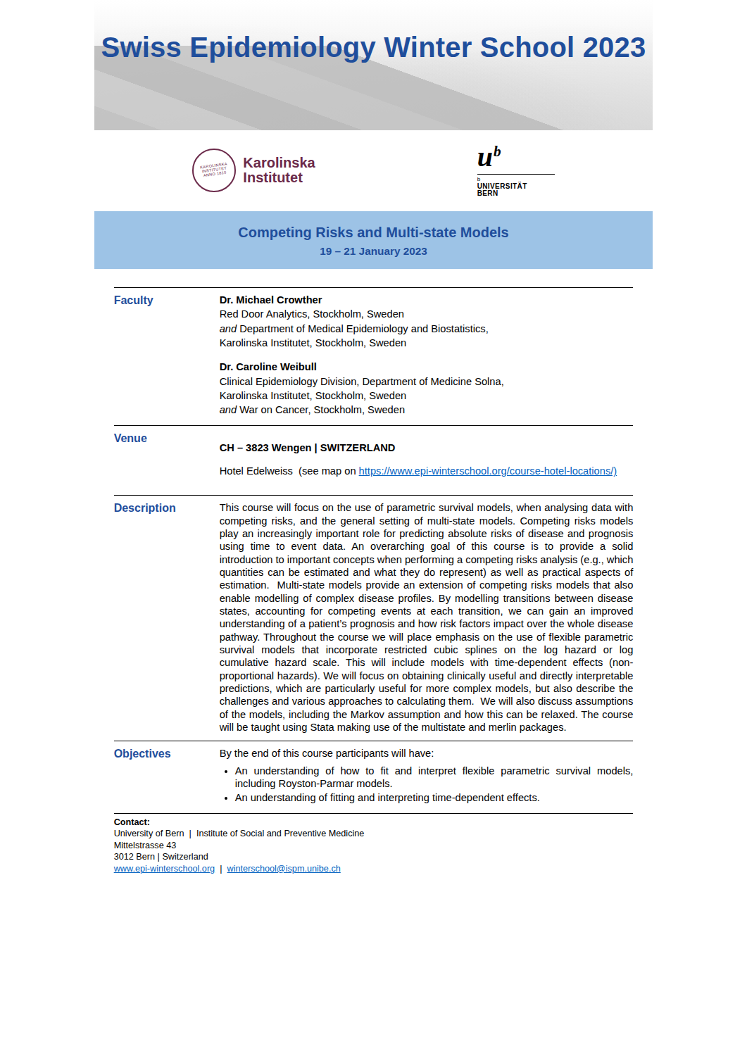Swiss Epidemiology Winter School 2023
KAROLINSKA
INSTITUTET
ANNO 1810
Karolinska
Institutet
ub
b
UNIVERSITÄT
BERN
Competing Risks and Multi-state Models
19 – 21 January 2023
| Faculty | Dr. Michael Crowther Red Door Analytics, Stockholm, Sweden and Department of Medical Epidemiology and Biostatistics, Karolinska Institutet, Stockholm, Sweden Dr. Caroline Weibull Clinical Epidemiology Division, Department of Medicine Solna, Karolinska Institutet, Stockholm, Sweden and War on Cancer, Stockholm, Sweden |
| Venue | CH – 3823 Wengen / SWITZERLAND Hotel Edelweiss (see map on https://www.epi-winterschool.org/course-hotel-locations/) |
| Description | This course will focus on the use of parametric survival models, when analysing data with competing risks, and the general setting of multi-state models. Competing risks models play an increasingly important role for predicting absolute risks of disease and prognosis using time to event data. An overarching goal of this course is to provide a solid introduction to important concepts when performing a competing risks analysis (e.g., which quantities can be estimated and what they do represent) as well as practical aspects of estimation. Multi-state models provide an extension of competing risks models that also enable modelling of complex disease profiles. By modelling transitions between disease states, accounting for competing events at each transition, we can gain an improved understanding of a patient’s prognosis and how risk factors impact over the whole disease pathway. Throughout the course we will place emphasis on the use of flexible parametric survival models that incorporate restricted cubic splines on the log hazard or log cumulative hazard scale. This will include models with time-dependent effects (non-proportional hazards). We will focus on obtaining clinically useful and directly interpretable predictions, which are particularly useful for more complex models, but also describe the challenges and various approaches to calculating them. We will also discuss assumptions of the models, including the Markov assumption and how this can be relaxed. The course will be taught using Stata making use of the multistate and merlin packages. |
| Objectives | By the end of this course participants will have: An understanding of how to fit and interpret flexible parametric survival models, including Royston-Parmar models. An understanding of fitting and interpreting time-dependent effects. |
Contact:
University of Bern | Institute of Social and Preventive Medicine
Mittelstrasse 43
3012 Bern | Switzerland
www.epi-winterschool.org | winterschool@ispm.unibe.ch